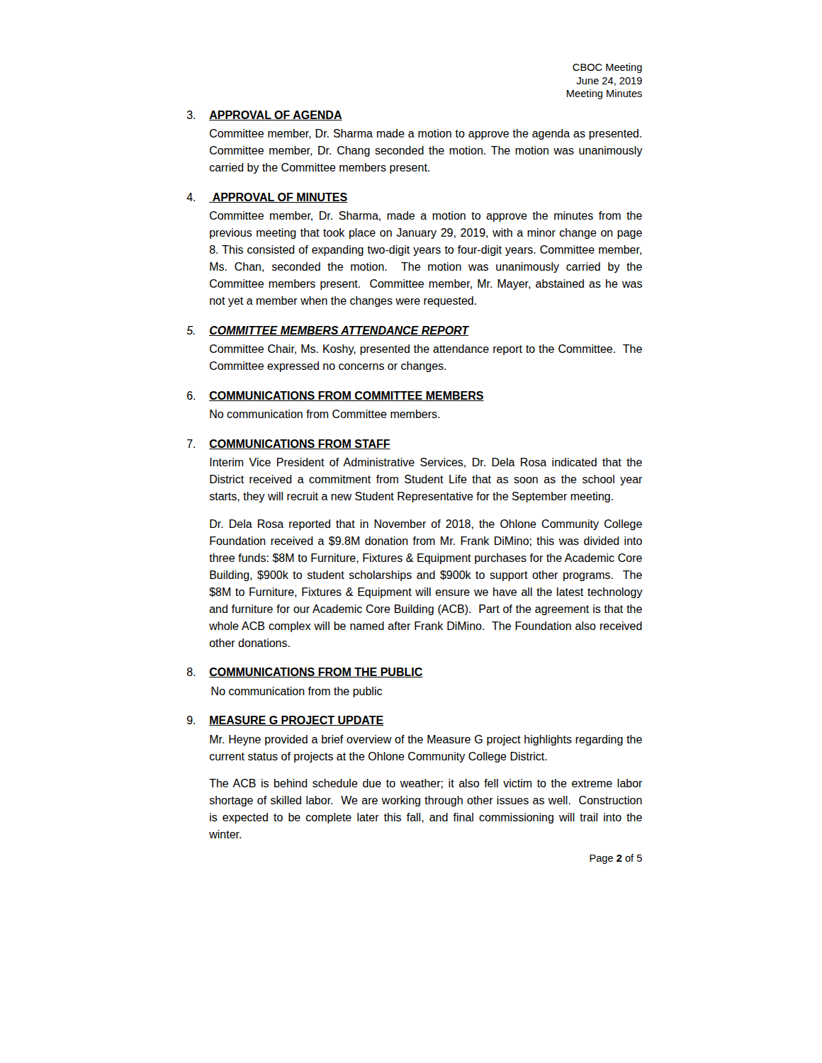CBOC Meeting
June 24, 2019
Meeting Minutes
APPROVAL OF AGENDA
Committee member, Dr. Sharma made a motion to approve the agenda as presented. Committee member, Dr. Chang seconded the motion. The motion was unanimously carried by the Committee members present.
APPROVAL OF MINUTES
Committee member, Dr. Sharma, made a motion to approve the minutes from the previous meeting that took place on January 29, 2019, with a minor change on page 8. This consisted of expanding two-digit years to four-digit years. Committee member, Ms. Chan, seconded the motion. The motion was unanimously carried by the Committee members present. Committee member, Mr. Mayer, abstained as he was not yet a member when the changes were requested.
COMMITTEE MEMBERS ATTENDANCE REPORT
Committee Chair, Ms. Koshy, presented the attendance report to the Committee. The Committee expressed no concerns or changes.
COMMUNICATIONS FROM COMMITTEE MEMBERS
No communication from Committee members.
COMMUNICATIONS FROM STAFF
Interim Vice President of Administrative Services, Dr. Dela Rosa indicated that the District received a commitment from Student Life that as soon as the school year starts, they will recruit a new Student Representative for the September meeting.
Dr. Dela Rosa reported that in November of 2018, the Ohlone Community College Foundation received a $9.8M donation from Mr. Frank DiMino; this was divided into three funds: $8M to Furniture, Fixtures & Equipment purchases for the Academic Core Building, $900k to student scholarships and $900k to support other programs. The $8M to Furniture, Fixtures & Equipment will ensure we have all the latest technology and furniture for our Academic Core Building (ACB). Part of the agreement is that the whole ACB complex will be named after Frank DiMino. The Foundation also received other donations.
COMMUNICATIONS FROM THE PUBLIC
No communication from the public
MEASURE G PROJECT UPDATE
Mr. Heyne provided a brief overview of the Measure G project highlights regarding the current status of projects at the Ohlone Community College District.
The ACB is behind schedule due to weather; it also fell victim to the extreme labor shortage of skilled labor. We are working through other issues as well. Construction is expected to be complete later this fall, and final commissioning will trail into the winter.
Page 2 of 5